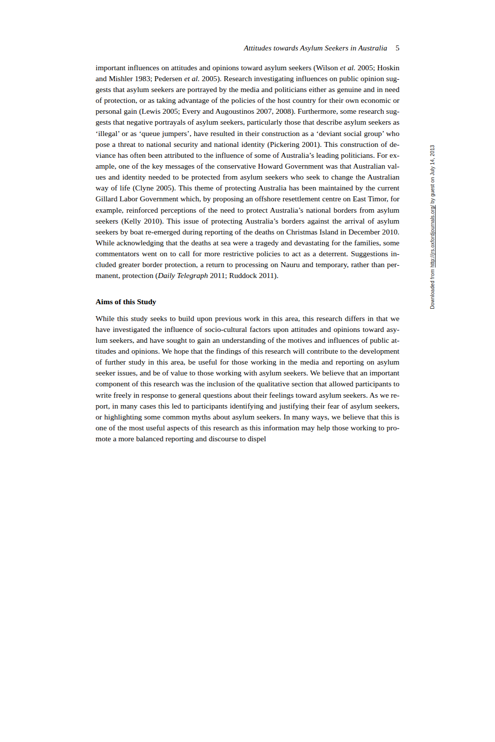Downloaded from http://jrs.oxfordjournals.org/ by guest on July 14, 2013
Attitudes towards Asylum Seekers in Australia 5
important influences on attitudes and opinions toward asylum seekers (Wilson et al. 2005; Hoskin and Mishler 1983; Pedersen et al. 2005). Research investigating influences on public opinion suggests that asylum seekers are portrayed by the media and politicians either as genuine and in need of protection, or as taking advantage of the policies of the host country for their own economic or personal gain (Lewis 2005; Every and Augoustinos 2007, 2008). Furthermore, some research suggests that negative portrayals of asylum seekers, particularly those that describe asylum seekers as ‘illegal’ or as ‘queue jumpers’, have resulted in their construction as a ‘deviant social group’ who pose a threat to national security and national identity (Pickering 2001). This construction of deviance has often been attributed to the influence of some of Australia’s leading politicians. For example, one of the key messages of the conservative Howard Government was that Australian values and identity needed to be protected from asylum seekers who seek to change the Australian way of life (Clyne 2005). This theme of protecting Australia has been maintained by the current Gillard Labor Government which, by proposing an offshore resettlement centre on East Timor, for example, reinforced perceptions of the need to protect Australia’s national borders from asylum seekers (Kelly 2010). This issue of protecting Australia’s borders against the arrival of asylum seekers by boat re-emerged during reporting of the deaths on Christmas Island in December 2010. While acknowledging that the deaths at sea were a tragedy and devastating for the families, some commentators went on to call for more restrictive policies to act as a deterrent. Suggestions included greater border protection, a return to processing on Nauru and temporary, rather than permanent, protection (Daily Telegraph 2011; Ruddock 2011).
Aims of this Study
While this study seeks to build upon previous work in this area, this research differs in that we have investigated the influence of socio-cultural factors upon attitudes and opinions toward asylum seekers, and have sought to gain an understanding of the motives and influences of public attitudes and opinions. We hope that the findings of this research will contribute to the development of further study in this area, be useful for those working in the media and reporting on asylum seeker issues, and be of value to those working with asylum seekers. We believe that an important component of this research was the inclusion of the qualitative section that allowed participants to write freely in response to general questions about their feelings toward asylum seekers. As we report, in many cases this led to participants identifying and justifying their fear of asylum seekers, or highlighting some common myths about asylum seekers. In many ways, we believe that this is one of the most useful aspects of this research as this information may help those working to promote a more balanced reporting and discourse to dispel